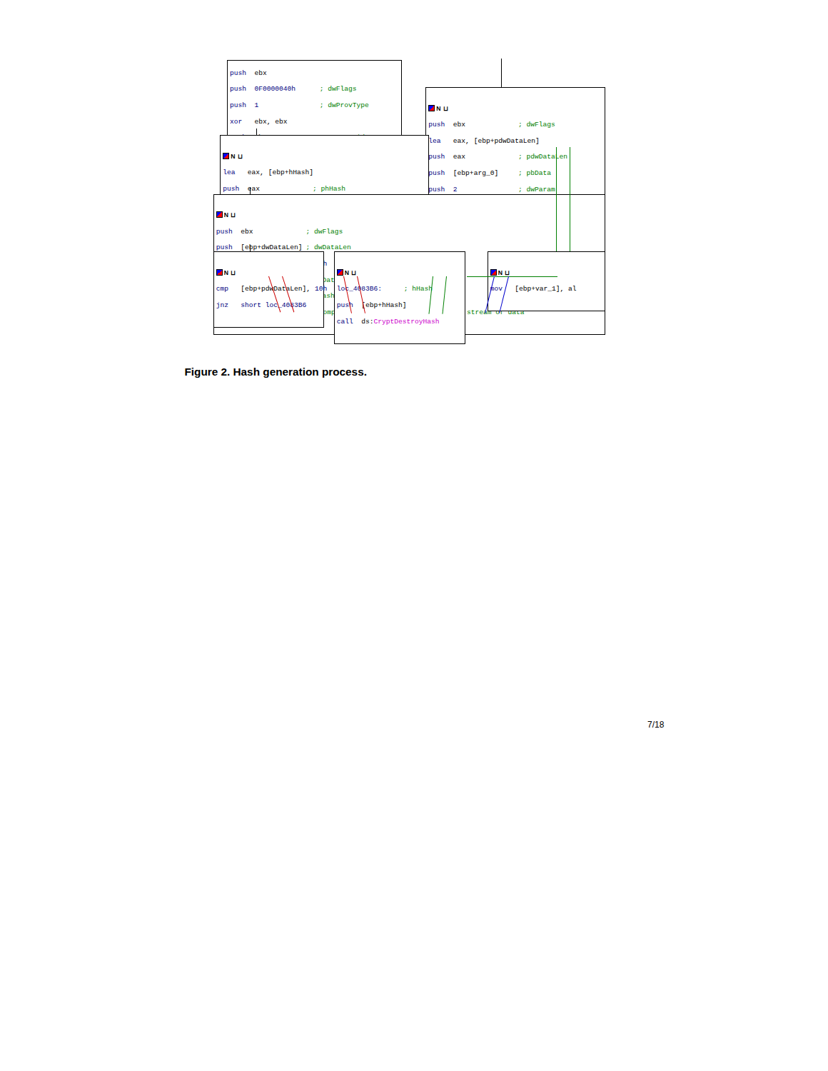push ebx push 0F0000040h; dwFlags push 1; dwProvType xor ebx, ebx push ebx; pszProvider push ebx; pszContainer lea eax, [ebp+hProv] push eax; phProv mov[ebp+var_1], bl call ds: CryptAcquireContextW
N ⊔
push ebx; dwFlags lea eax, [ebp+pdwDataLen] push eax; pdwDataLen push[ebp+arg_0]; pbData push 2; dwParam push[ebp+hHash]; hHash call ds: CryptGetHashParam cmp eax, 1 jnz short loc_4083B6
N ⊔
lea eax, [ebp+hHash] push eax; phHash push ebx; dwFlags push ebx; hKey push 8003h; Algid push[ebp+hProv]; hProv call ds: CryptCreateHash ; Initiate the hashing of a stream of data
N ⊔
push ebx; dwFlags push[ebp+dwDataLen]; dwDataLen mov[ebp+pdwDataLen], 10h push[ebp+pbData]; pbData push[ebp+hHash]; hHash call ds: CryptHashData ; Compute the cryptographic hash on a stream of data
N ⊔
cmp[ebp+pdwDataLen], 10h jnz short loc_4083B6
N ⊔
loc_4083B6: ; hHash push[ebp+hHash] call ds: CryptDestroyHash
N ⊔
mov[ebp+var_1], al
Figure 2. Hash generation process.
7/18